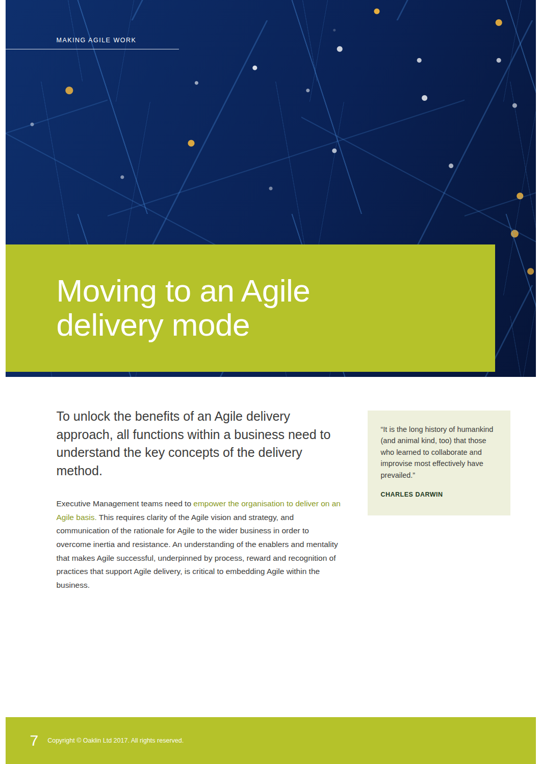Making Agile Work
Moving to an Agile
delivery mode
To unlock the benefits of an Agile delivery approach, all functions within a business need to understand the key concepts of the delivery method.
Executive Management teams need to empower the organisation to deliver on an Agile basis. This requires clarity of the Agile vision and strategy, and communication of the rationale for Agile to the wider business in order to overcome inertia and resistance. An understanding of the enablers and mentality that makes Agile successful, underpinned by process, reward and recognition of practices that support Agile delivery, is critical to embedding Agile within the business.
“It is the long history of humankind (and animal kind, too) that those who learned to collaborate and improvise most effectively have prevailed.”
Charles Darwin
7 Copyright © Oaklin Ltd 2017. All rights reserved.